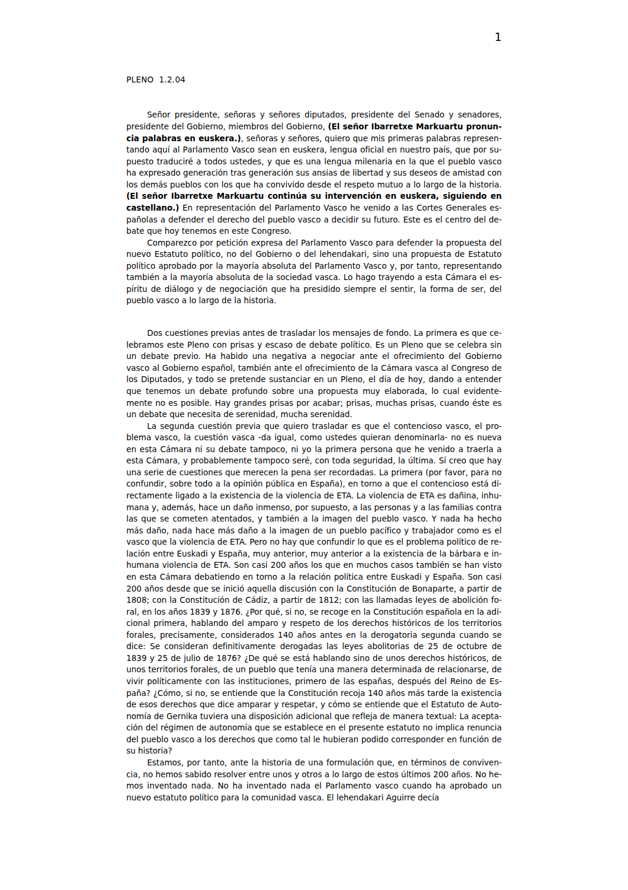1
PLENO 1.2.04
Señor presidente, señoras y señores diputados, presidente del Senado y senadores, presidente del Gobierno, miembros del Gobierno, (El señor Ibarretxe Markuartu pronuncia palabras en euskera.), señoras y señores, quiero que mis primeras palabras representando aquí al Parlamento Vasco sean en euskera, lengua oficial en nuestro país, que por supuesto traduciré a todos ustedes, y que es una lengua milenaria en la que el pueblo vasco ha expresado generación tras generación sus ansias de libertad y sus deseos de amistad con los demás pueblos con los que ha convivido desde el respeto mutuo a lo largo de la historia. (El señor Ibarretxe Markuartu continúa su intervención en euskera, siguiendo en castellano.) En representación del Parlamento Vasco he venido a las Cortes Generales españolas a defender el derecho del pueblo vasco a decidir su futuro. Este es el centro del debate que hoy tenemos en este Congreso.
Comparezco por petición expresa del Parlamento Vasco para defender la propuesta del nuevo Estatuto político, no del Gobierno o del lehendakari, sino una propuesta de Estatuto político aprobado por la mayoría absoluta del Parlamento Vasco y, por tanto, representando también a la mayoría absoluta de la sociedad vasca. Lo hago trayendo a esta Cámara el espíritu de diálogo y de negociación que ha presidido siempre el sentir, la forma de ser, del pueblo vasco a lo largo de la historia.
Dos cuestiones previas antes de trasladar los mensajes de fondo. La primera es que celebramos este Pleno con prisas y escaso de debate político. Es un Pleno que se celebra sin un debate previo. Ha habido una negativa a negociar ante el ofrecimiento del Gobierno vasco al Gobierno español, también ante el ofrecimiento de la Cámara vasca al Congreso de los Diputados, y todo se pretende sustanciar en un Pleno, el día de hoy, dando a entender que tenemos un debate profundo sobre una propuesta muy elaborada, lo cual evidentemente no es posible. Hay grandes prisas por acabar; prisas, muchas prisas, cuando éste es un debate que necesita de serenidad, mucha serenidad.
La segunda cuestión previa que quiero trasladar es que el contencioso vasco, el problema vasco, la cuestión vasca -da igual, como ustedes quieran denominarla- no es nueva en esta Cámara ni su debate tampoco, ni yo la primera persona que he venido a traerla a esta Cámara, y probablemente tampoco seré, con toda seguridad, la última. Sí creo que hay una serie de cuestiones que merecen la pena ser recordadas. La primera (por favor, para no confundir, sobre todo a la opinión pública en España), en torno a que el contencioso está directamente ligado a la existencia de la violencia de ETA. La violencia de ETA es dañina, inhumana y, además, hace un daño inmenso, por supuesto, a las personas y a las familias contra las que se cometen atentados, y también a la imagen del pueblo vasco. Y nada ha hecho más daño, nada hace más daño a la imagen de un pueblo pacífico y trabajador como es el vasco que la violencia de ETA. Pero no hay que confundir lo que es el problema político de relación entre Euskadi y España, muy anterior, muy anterior a la existencia de la bárbara e inhumana violencia de ETA. Son casi 200 años los que en muchos casos también se han visto en esta Cámara debatiendo en torno a la relación política entre Euskadi y España. Son casi 200 años desde que se inició aquella discusión con la Constitución de Bonaparte, a partir de 1808; con la Constitución de Cádiz, a partir de 1812; con las llamadas leyes de abolición foral, en los años 1839 y 1876. ¿Por qué, si no, se recoge en la Constitución española en la adicional primera, hablando del amparo y respeto de los derechos históricos de los territorios forales, precisamente, considerados 140 años antes en la derogatoria segunda cuando se dice: Se consideran definitivamente derogadas las leyes abolitorias de 25 de octubre de 1839 y 25 de julio de 1876? ¿De qué se está hablando sino de unos derechos históricos, de unos territorios forales, de un pueblo que tenía una manera determinada de relacionarse, de vivir políticamente con las instituciones, primero de las españas, después del Reino de España? ¿Cómo, si no, se entiende que la Constitución recoja 140 años más tarde la existencia de esos derechos que dice amparar y respetar, y cómo se entiende que el Estatuto de Autonomía de Gernika tuviera una disposición adicional que refleja de manera textual: La aceptación del régimen de autonomía que se establece en el presente estatuto no implica renuncia del pueblo vasco a los derechos que como tal le hubieran podido corresponder en función de su historia?
Estamos, por tanto, ante la historia de una formulación que, en términos de convivencia, no hemos sabido resolver entre unos y otros a lo largo de estos últimos 200 años. No hemos inventado nada. No ha inventado nada el Parlamento vasco cuando ha aprobado un nuevo estatuto político para la comunidad vasca. El lehendakari Aguirre decía